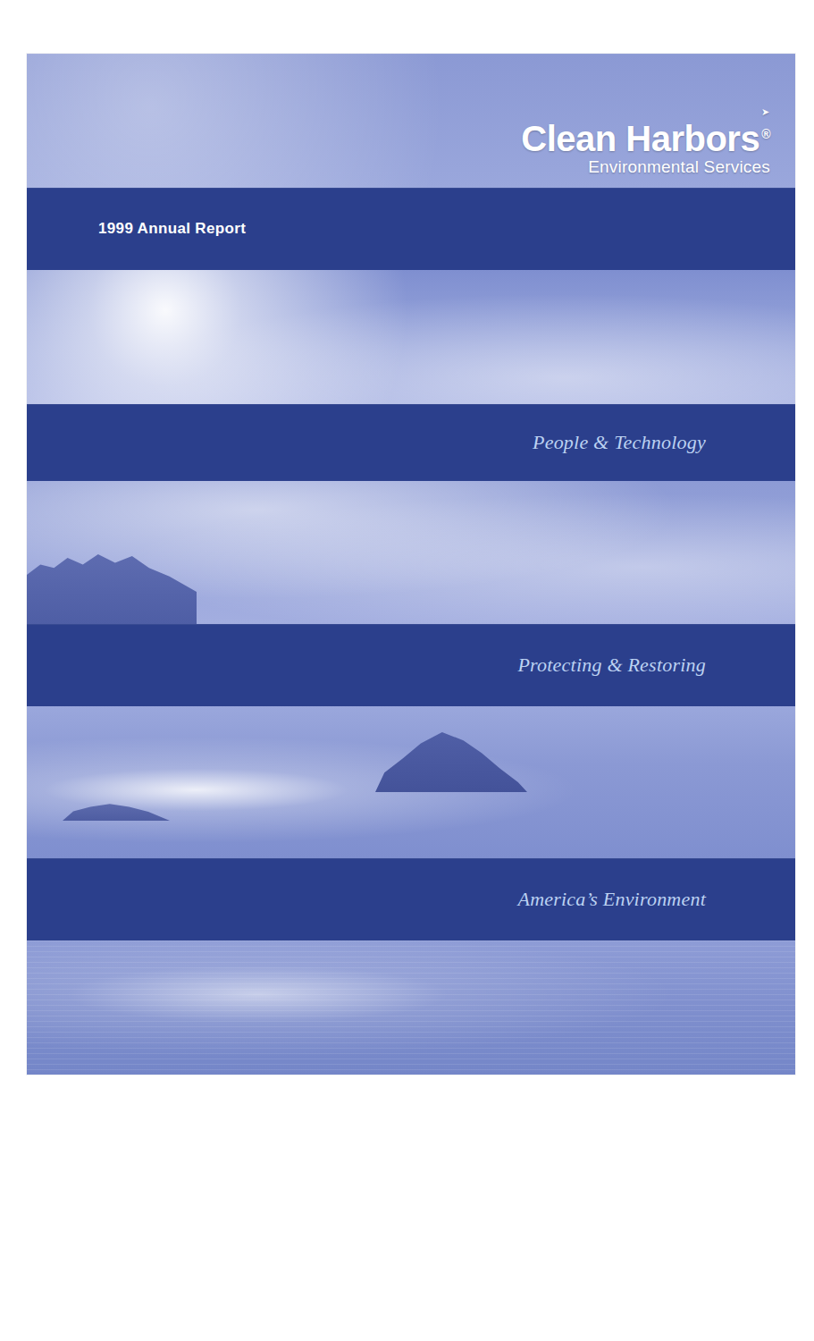➤ Clean Harbors® Environmental Services
1999 Annual Report
People & Technology
Protecting & Restoring
America’s Environment